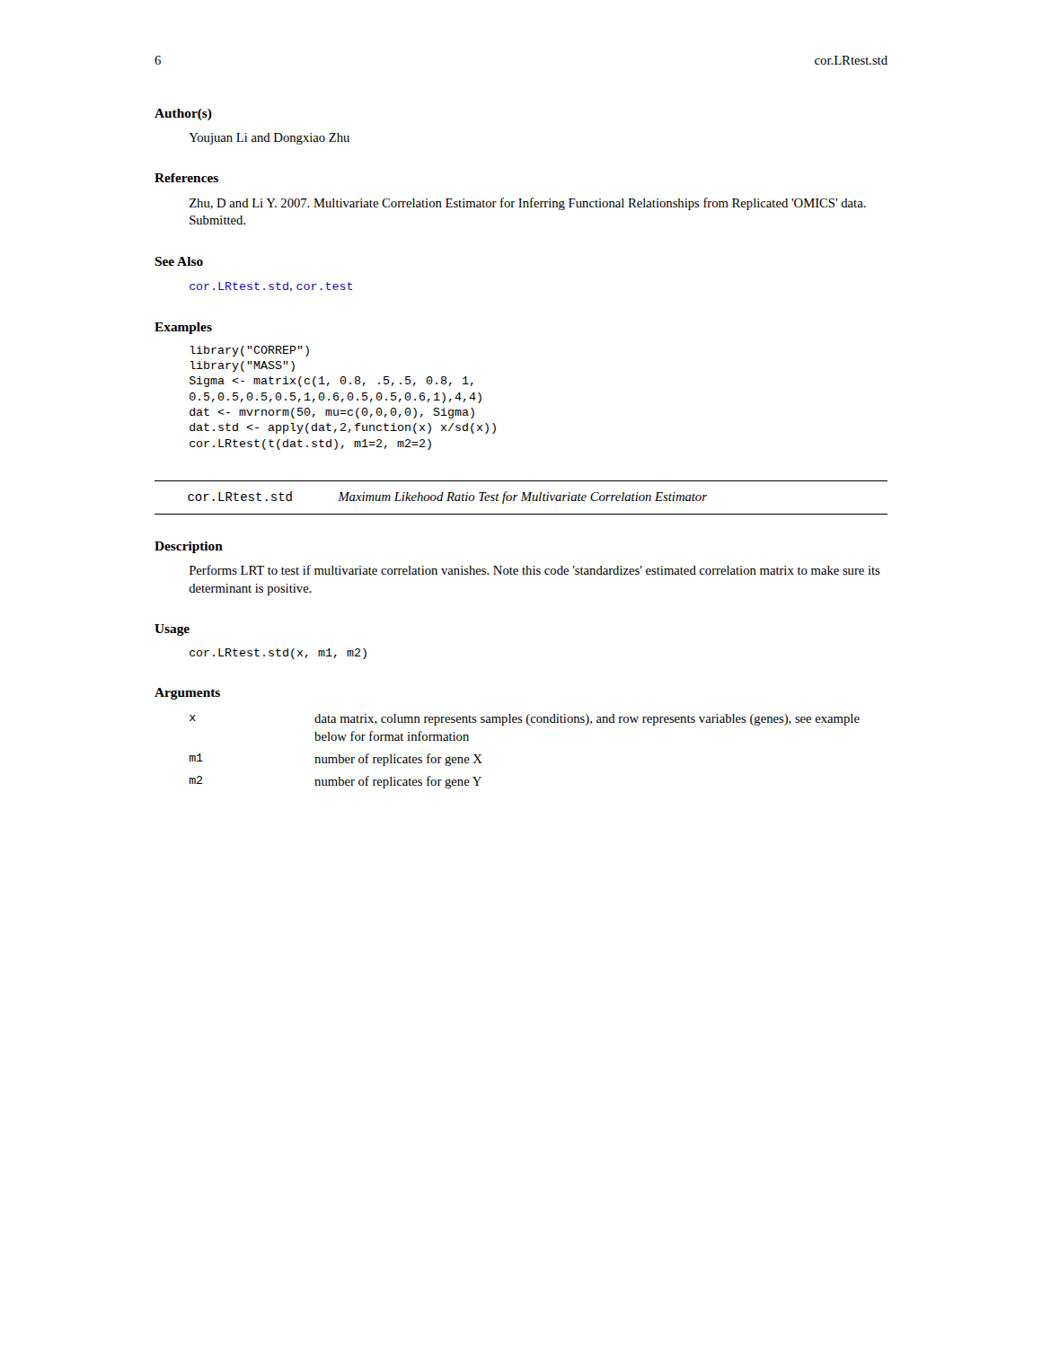6 cor.LRtest.std
Author(s)
Youjuan Li and Dongxiao Zhu
References
Zhu, D and Li Y. 2007. Multivariate Correlation Estimator for Inferring Functional Relationships from Replicated 'OMICS' data. Submitted.
See Also
cor.LRtest.std, cor.test
Examples
library("CORREP")
library("MASS")
Sigma <- matrix(c(1, 0.8, .5,.5, 0.8, 1,
0.5,0.5,0.5,0.5,1,0.6,0.5,0.5,0.6,1),4,4)
dat <- mvrnorm(50, mu=c(0,0,0,0), Sigma)
dat.std <- apply(dat,2,function(x) x/sd(x))
cor.LRtest(t(dat.std), m1=2, m2=2)
cor.LRtest.std Maximum Likehood Ratio Test for Multivariate Correlation Estimator
Description
Performs LRT to test if multivariate correlation vanishes. Note this code 'standardizes' estimated correlation matrix to make sure its determinant is positive.
Usage
cor.LRtest.std(x, m1, m2)
Arguments
| x | data matrix, column represents samples (conditions), and row represents variables (genes), see example below for format information |
| m1 | number of replicates for gene X |
| m2 | number of replicates for gene Y |